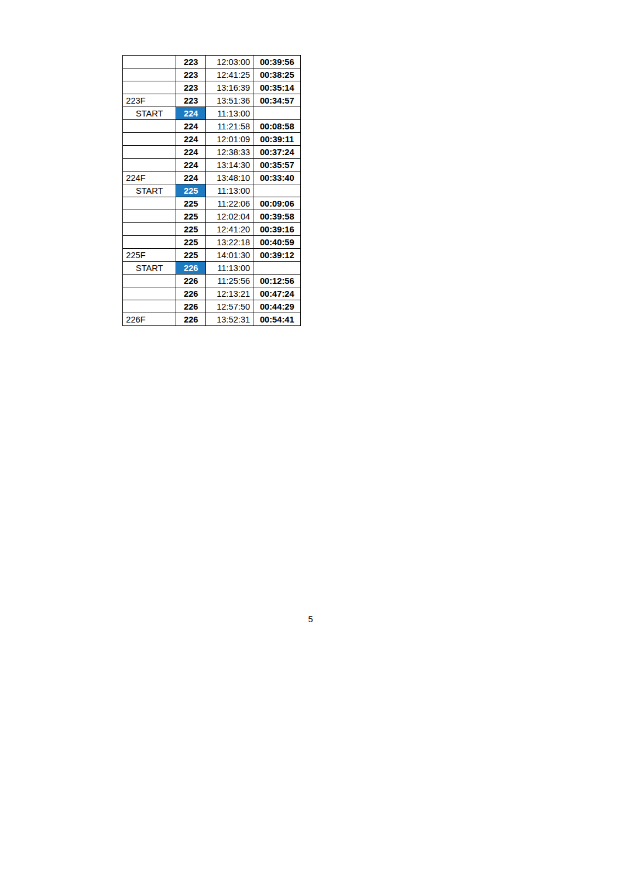| | 223 | 12:03:00 | 00:39:56 |
| | 223 | 12:41:25 | 00:38:25 |
| | 223 | 13:16:39 | 00:35:14 |
| 223F | 223 | 13:51:36 | 00:34:57 |
| START | 224 | 11:13:00 | |
| | 224 | 11:21:58 | 00:08:58 |
| | 224 | 12:01:09 | 00:39:11 |
| | 224 | 12:38:33 | 00:37:24 |
| | 224 | 13:14:30 | 00:35:57 |
| 224F | 224 | 13:48:10 | 00:33:40 |
| START | 225 | 11:13:00 | |
| | 225 | 11:22:06 | 00:09:06 |
| | 225 | 12:02:04 | 00:39:58 |
| | 225 | 12:41:20 | 00:39:16 |
| | 225 | 13:22:18 | 00:40:59 |
| 225F | 225 | 14:01:30 | 00:39:12 |
| START | 226 | 11:13:00 | |
| | 226 | 11:25:56 | 00:12:56 |
| | 226 | 12:13:21 | 00:47:24 |
| | 226 | 12:57:50 | 00:44:29 |
| 226F | 226 | 13:52:31 | 00:54:41 |
5